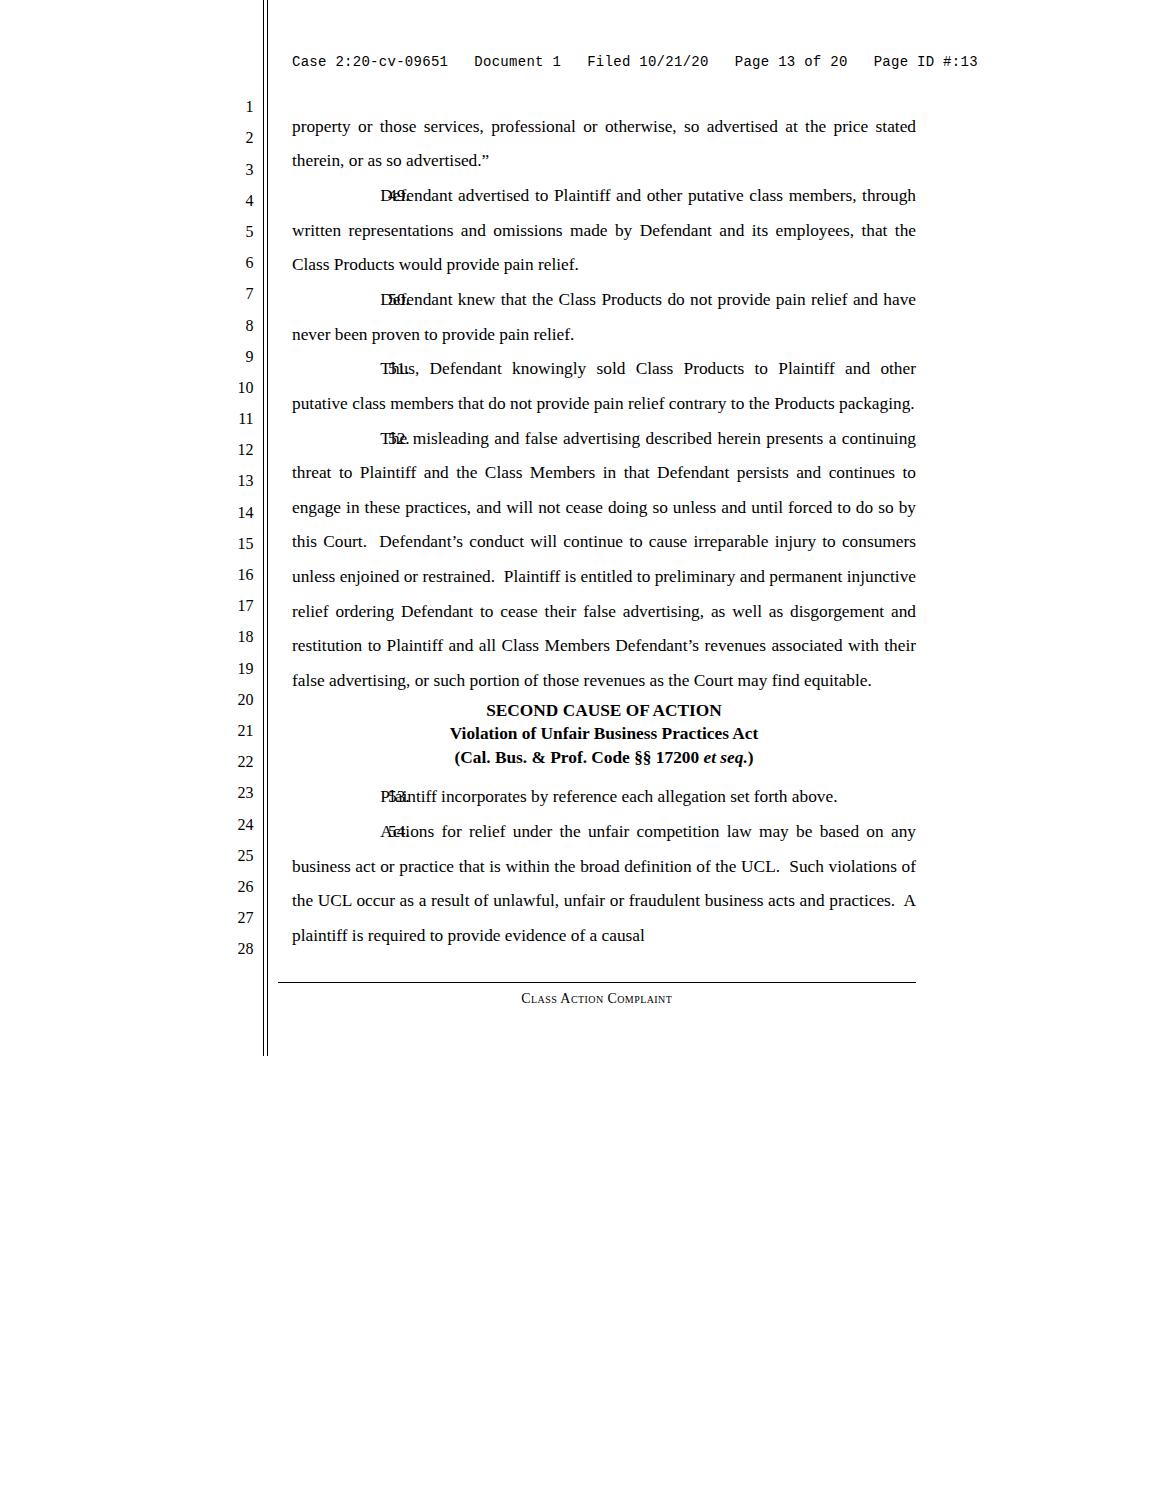1
2
3
4
5
6
7
8
9
10
11
12
13
14
15
16
17
18
19
20
21
22
23
24
25
26
27
28
Case 2:20-cv-09651 Document 1 Filed 10/21/20 Page 13 of 20 Page ID #:13
property or those services, professional or otherwise, so advertised at the price stated therein, or as so advertised.”
49. Defendant advertised to Plaintiff and other putative class members, through written representations and omissions made by Defendant and its employees, that the Class Products would provide pain relief.
50. Defendant knew that the Class Products do not provide pain relief and have never been proven to provide pain relief.
51. Thus, Defendant knowingly sold Class Products to Plaintiff and other putative class members that do not provide pain relief contrary to the Products packaging.
52. The misleading and false advertising described herein presents a continuing threat to Plaintiff and the Class Members in that Defendant persists and continues to engage in these practices, and will not cease doing so unless and until forced to do so by this Court. Defendant’s conduct will continue to cause irreparable injury to consumers unless enjoined or restrained. Plaintiff is entitled to preliminary and permanent injunctive relief ordering Defendant to cease their false advertising, as well as disgorgement and restitution to Plaintiff and all Class Members Defendant’s revenues associated with their false advertising, or such portion of those revenues as the Court may find equitable.
SECOND CAUSE OF ACTION
Violation of Unfair Business Practices Act
(Cal. Bus. & Prof. Code §§ 17200 et seq.)
53. Plaintiff incorporates by reference each allegation set forth above.
54. Actions for relief under the unfair competition law may be based on any business act or practice that is within the broad definition of the UCL. Such violations of the UCL occur as a result of unlawful, unfair or fraudulent business acts and practices. A plaintiff is required to provide evidence of a causal
Class Action Complaint